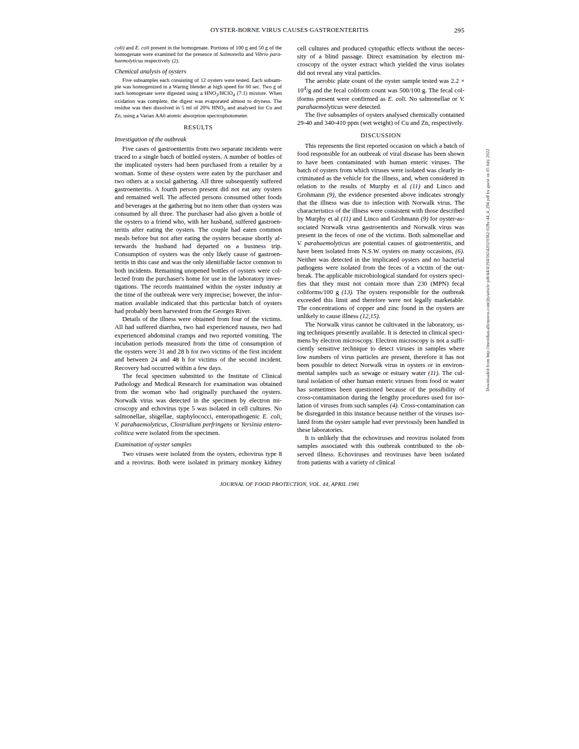OYSTER-BORNE VIRUS CAUSES GASTROENTERITIS 295
Downloaded from http://meridian.allenpress.com/jfp/article-pdf/44/4/294/1654202/0362-028x-44_4_294.pdf by guest on 05 July 2022
coli) and E. coli present in the homogenate. Portions of 100 g and 50 g of the homogenate were examined for the presence of Salmonella and Vibrio parahaemolyticus respectively (2).
Chemical analysis of oysters
Five subsamples each consisting of 12 oysters were tested. Each subsample was homogenized in a Waring blender at high speed for 60 sec. Two g of each homogenate were digested using a HNO3/HClO4 (7:1) mixture. When oxidation was complete, the digest was evaporated almost to dryness. The residue was then dissolved in 5 ml of 20% HNO3 and analysed for Cu and Zn, using a Varian AA6 atomic absorption spectrophotometer.
Results
Investigation of the outbreak
Five cases of gastroenteritis from two separate incidents were traced to a single batch of bottled oysters. A number of bottles of the implicated oysters had been purchased from a retailer by a woman. Some of these oysters were eaten by the purchaser and two others at a social gathering. All three subsequently suffered gastroenteritis. A fourth person present did not eat any oysters and remained well. The affected persons consumed other foods and beverages at the gathering but no item other than oysters was consumed by all three. The purchaser had also given a bottle of the oysters to a friend who, with her husband, suffered gastroenteritis after eating the oysters. The couple had eaten common meals before but not after eating the oysters because shortly afterwards the husband had departed on a business trip. Consumption of oysters was the only likely cause of gastroenteritis in this case and was the only identifiable factor common to both incidents. Remaining unopened bottles of oysters were collected from the purchaser's home for use in the laboratory investigations. The records maintained within the oyster industry at the time of the outbreak were very imprecise; however, the information available indicated that this particular batch of oysters had probably been harvested from the Georges River.
Details of the illness were obtained from four of the victims. All had suffered diarrhea, two had experienced nausea, two had experienced abdominal cramps and two reported vomiting. The incubation periods measured from the time of consumption of the oysters were 31 and 28 h for two victims of the first incident and between 24 and 48 h for victims of the second incident. Recovery had occurred within a few days.
The fecal specimen submitted to the Institute of Clinical Pathology and Medical Research for examination was obtained from the woman who had originally purchased the oysters. Norwalk virus was detected in the specimen by electron microscopy and echovirus type 5 was isolated in cell cultures. No salmonellae, shigellae, staphylococci, enteropathogenic E. coli, V. parahaemolyticus, Clostridium perfringens or Yersinia enterocolitica were isolated from the specimen.
Examination of oyster samples
Two viruses were isolated from the oysters, echovirus type 8 and a reovirus. Both were isolated in primary monkey kidney cell cultures and produced cytopathic effects without the necessity of a blind passage. Direct examination by electron microscopy of the oyster extract which yielded the virus isolates did not reveal any viral particles.
The aerobic plate count of the oyster sample tested was 2.2 × 104/g and the fecal coliform count was 500/100 g. The fecal coliforms present were confirmed as E. coli. No salmonellae or V. parahaemolyticus were detected.
The five subsamples of oysters analysed chemically contained 29-40 and 340-410 ppm (wet weight) of Cu and Zn, respectively.
Discussion
This represents the first reported occasion on which a batch of food responsible for an outbreak of viral disease has been shown to have been contaminated with human enteric viruses. The batch of oysters from which viruses were isolated was clearly incriminated as the vehicle for the illness, and, when considered in relation to the results of Murphy et al (11) and Linco and Grohmann (9), the evidence presented above indicates strongly that the illness was due to infection with Norwalk virus. The characteristics of the illness were consistent with those described by Murphy et al (11) and Linco and Grohmann (9) for oyster-associated Norwalk virus gastroenteritis and Norwalk virus was present in the feces of one of the victims. Both salmonellae and V. parahaemolyticus are potential causes of gastroenteritis, and have been isolated from N.S.W. oysters on many occasions, (6). Neither was detected in the implicated oysters and no bacterial pathogens were isolated from the feces of a victim of the outbreak. The applicable microbiological standard for oysters specifies that they must not contain more than 230 (MPN) fecal coliforms/100 g (13). The oysters responsible for the outbreak exceeded this limit and therefore were not legally marketable. The concentrations of copper and zinc found in the oysters are unlikely to cause illness (12,15).
The Norwalk virus cannot be cultivated in the laboratory, using techniques presently available. It is detected in clinical specimens by electron microscopy. Electron microscopy is not a sufficiently sensitive technique to detect viruses in samples where low numbers of virus particles are present, therefore it has not been possible to detect Norwalk virus in oysters or in environmental samples such as sewage or estuary water (11). The cultural isolation of other human enteric viruses from food or water has sometimes been questioned because of the possibility of cross-contamination during the lengthy procedures used for isolation of viruses from such samples (4). Cross-contamination can be disregarded in this instance because neither of the viruses isolated from the oyster sample had ever previously been handled in these laboratories.
It is unlikely that the echoviruses and reovirus isolated from samples associated with this outbreak contributed to the observed illness. Echoviruses and reoviruses have been isolated from patients with a variety of clinical
JOURNAL OF FOOD PROTECTION, VOL. 44, APRIL 1981